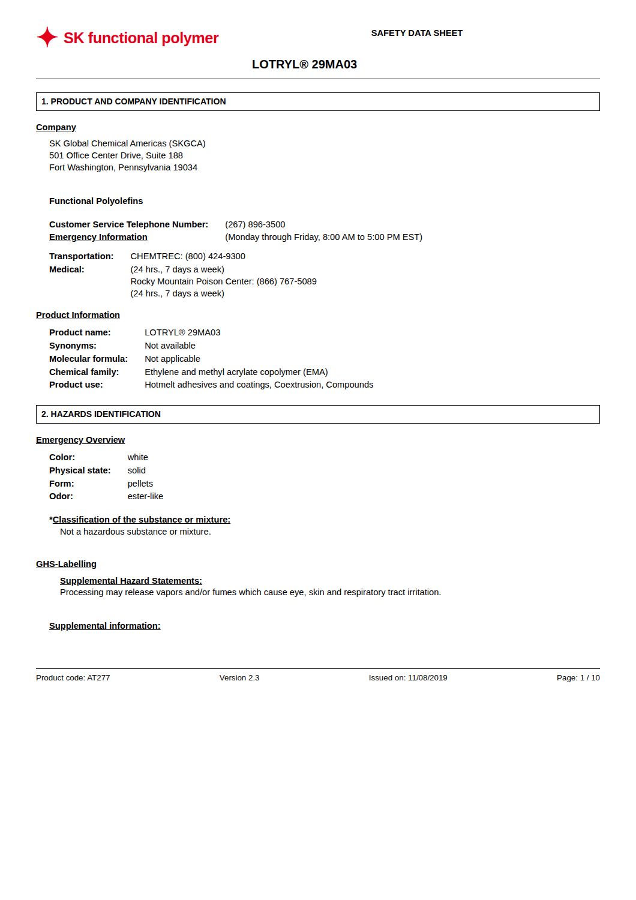✦ SK functional polymer
SAFETY DATA SHEET
LOTRYL® 29MA03
1. PRODUCT AND COMPANY IDENTIFICATION
Company
SK Global Chemical Americas (SKGCA)
501 Office Center Drive, Suite 188
Fort Washington, Pennsylvania 19034
Functional Polyolefins
| Customer Service Telephone Number: | (267) 896-3500 |
| Emergency Information | (Monday through Friday, 8:00 AM to 5:00 PM EST) |
| Transportation: | CHEMTREC: (800) 424-9300 |
| Medical: | (24 hrs., 7 days a week) Rocky Mountain Poison Center: (866) 767-5089 (24 hrs., 7 days a week) |
Product Information
| Product name: | LOTRYL® 29MA03 |
| Synonyms: | Not available |
| Molecular formula: | Not applicable |
| Chemical family: | Ethylene and methyl acrylate copolymer (EMA) |
| Product use: | Hotmelt adhesives and coatings, Coextrusion, Compounds |
2. HAZARDS IDENTIFICATION
Emergency Overview
| Color: | white |
| Physical state: | solid |
| Form: | pellets |
| Odor: | ester-like |
*Classification of the substance or mixture:
Not a hazardous substance or mixture.
GHS-Labelling
Supplemental Hazard Statements:
Processing may release vapors and/or fumes which cause eye, skin and respiratory tract irritation.
Supplemental information:
Product code: AT277
Version 2.3
Issued on: 11/08/2019
Page: 1 / 10